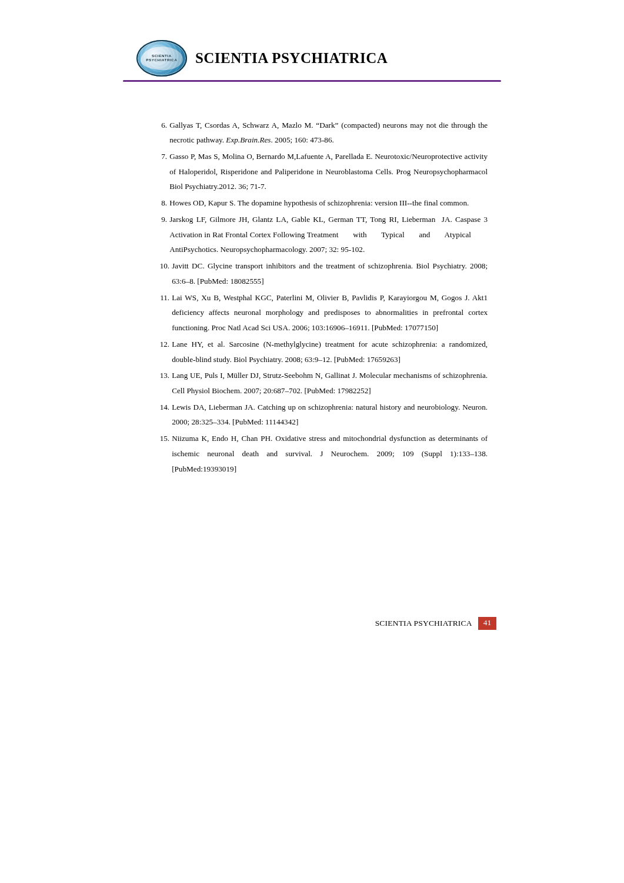SCIENTIA
PSYCHIATRICA
SCIENTIA PSYCHIATRICA
6. Gallyas T, Csordas A, Schwarz A, Mazlo M. “Dark” (compacted) neurons may not die through the necrotic pathway. Exp.Brain.Res. 2005; 160: 473-86.
7. Gasso P, Mas S, Molina O, Bernardo M,Lafuente A, Parellada E. Neurotoxic/Neuroprotective activity of Haloperidol, Risperidone and Paliperidone in Neuroblastoma Cells. Prog Neuropsychopharmacol Biol Psychiatry.2012. 36; 71-7.
8. Howes OD, Kapur S. The dopamine hypothesis of schizophrenia: version III--the final common.
9. Jarskog LF, Gilmore JH, Glantz LA, Gable KL, German TT, Tong RI, Lieberman JA. Caspase 3 Activation in Rat Frontal Cortex Following Treatment with Typical and Atypical AntiPsychotics. Neuropsychopharmacology. 2007; 32: 95-102.
10. Javitt DC. Glycine transport inhibitors and the treatment of schizophrenia. Biol Psychiatry. 2008; 63:6–8. [PubMed: 18082555]
11. Lai WS, Xu B, Westphal KGC, Paterlini M, Olivier B, Pavlidis P, Karayiorgou M, Gogos J. Akt1 deficiency affects neuronal morphology and predisposes to abnormalities in prefrontal cortex functioning. Proc Natl Acad Sci USA. 2006; 103:16906–16911. [PubMed: 17077150]
12. Lane HY, et al. Sarcosine (N-methylglycine) treatment for acute schizophrenia: a randomized, double-blind study. Biol Psychiatry. 2008; 63:9–12. [PubMed: 17659263]
13. Lang UE, Puls I, Müller DJ, Strutz-Seebohm N, Gallinat J. Molecular mechanisms of schizophrenia. Cell Physiol Biochem. 2007; 20:687–702. [PubMed: 17982252]
14. Lewis DA, Lieberman JA. Catching up on schizophrenia: natural history and neurobiology. Neuron. 2000; 28:325–334. [PubMed: 11144342]
15. Niizuma K, Endo H, Chan PH. Oxidative stress and mitochondrial dysfunction as determinants of ischemic neuronal death and survival. J Neurochem. 2009; 109 (Suppl 1):133–138. [PubMed:19393019]
SCIENTIA PSYCHIATRICA 41